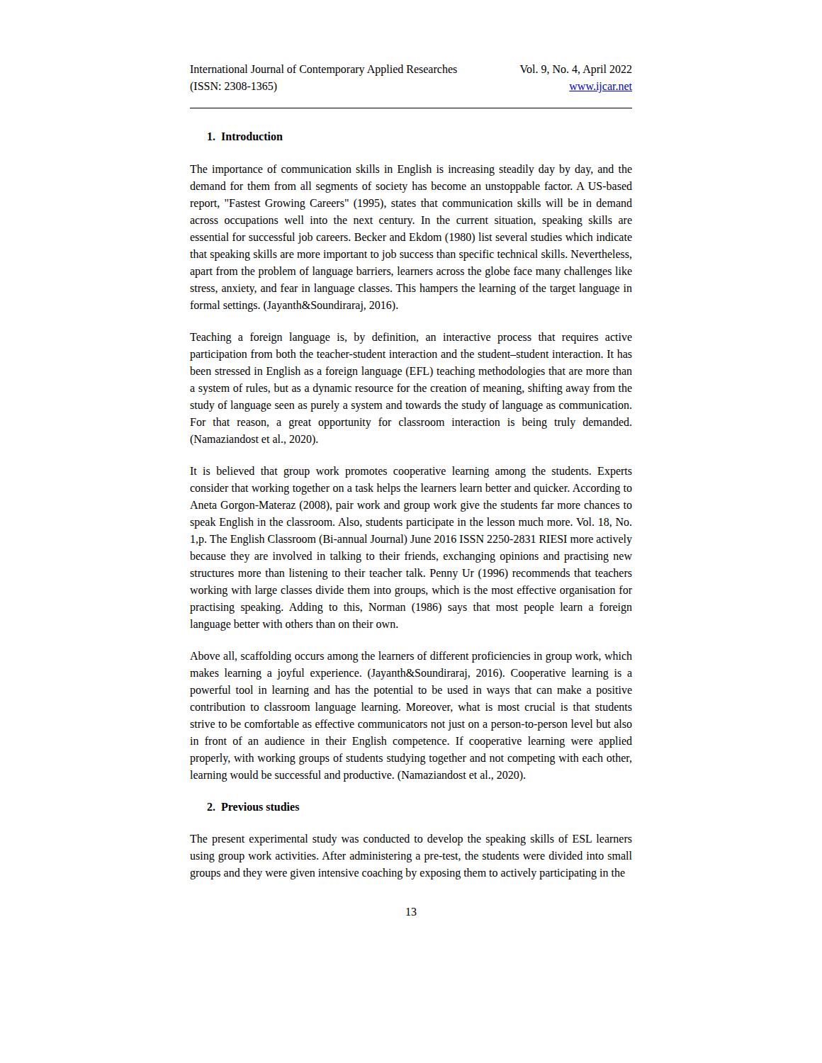International Journal of Contemporary Applied Researches
(ISSN: 2308-1365)
Vol. 9, No. 4, April 2022
www.ijcar.net
1. Introduction
The importance of communication skills in English is increasing steadily day by day, and the demand for them from all segments of society has become an unstoppable factor. A US-based report, "Fastest Growing Careers" (1995), states that communication skills will be in demand across occupations well into the next century. In the current situation, speaking skills are essential for successful job careers. Becker and Ekdom (1980) list several studies which indicate that speaking skills are more important to job success than specific technical skills. Nevertheless, apart from the problem of language barriers, learners across the globe face many challenges like stress, anxiety, and fear in language classes. This hampers the learning of the target language in formal settings. (Jayanth&Soundiraraj, 2016).
Teaching a foreign language is, by definition, an interactive process that requires active participation from both the teacher-student interaction and the student–student interaction. It has been stressed in English as a foreign language (EFL) teaching methodologies that are more than a system of rules, but as a dynamic resource for the creation of meaning, shifting away from the study of language seen as purely a system and towards the study of language as communication. For that reason, a great opportunity for classroom interaction is being truly demanded. (Namaziandost et al., 2020).
It is believed that group work promotes cooperative learning among the students. Experts consider that working together on a task helps the learners learn better and quicker. According to Aneta Gorgon-Materaz (2008), pair work and group work give the students far more chances to speak English in the classroom. Also, students participate in the lesson much more. Vol. 18, No. 1,p. The English Classroom (Bi-annual Journal) June 2016 ISSN 2250-2831 RIESI more actively because they are involved in talking to their friends, exchanging opinions and practising new structures more than listening to their teacher talk. Penny Ur (1996) recommends that teachers working with large classes divide them into groups, which is the most effective organisation for practising speaking. Adding to this, Norman (1986) says that most people learn a foreign language better with others than on their own.
Above all, scaffolding occurs among the learners of different proficiencies in group work, which makes learning a joyful experience. (Jayanth&Soundiraraj, 2016). Cooperative learning is a powerful tool in learning and has the potential to be used in ways that can make a positive contribution to classroom language learning. Moreover, what is most crucial is that students strive to be comfortable as effective communicators not just on a person-to-person level but also in front of an audience in their English competence. If cooperative learning were applied properly, with working groups of students studying together and not competing with each other, learning would be successful and productive. (Namaziandost et al., 2020).
2. Previous studies
The present experimental study was conducted to develop the speaking skills of ESL learners using group work activities. After administering a pre-test, the students were divided into small groups and they were given intensive coaching by exposing them to actively participating in the
13